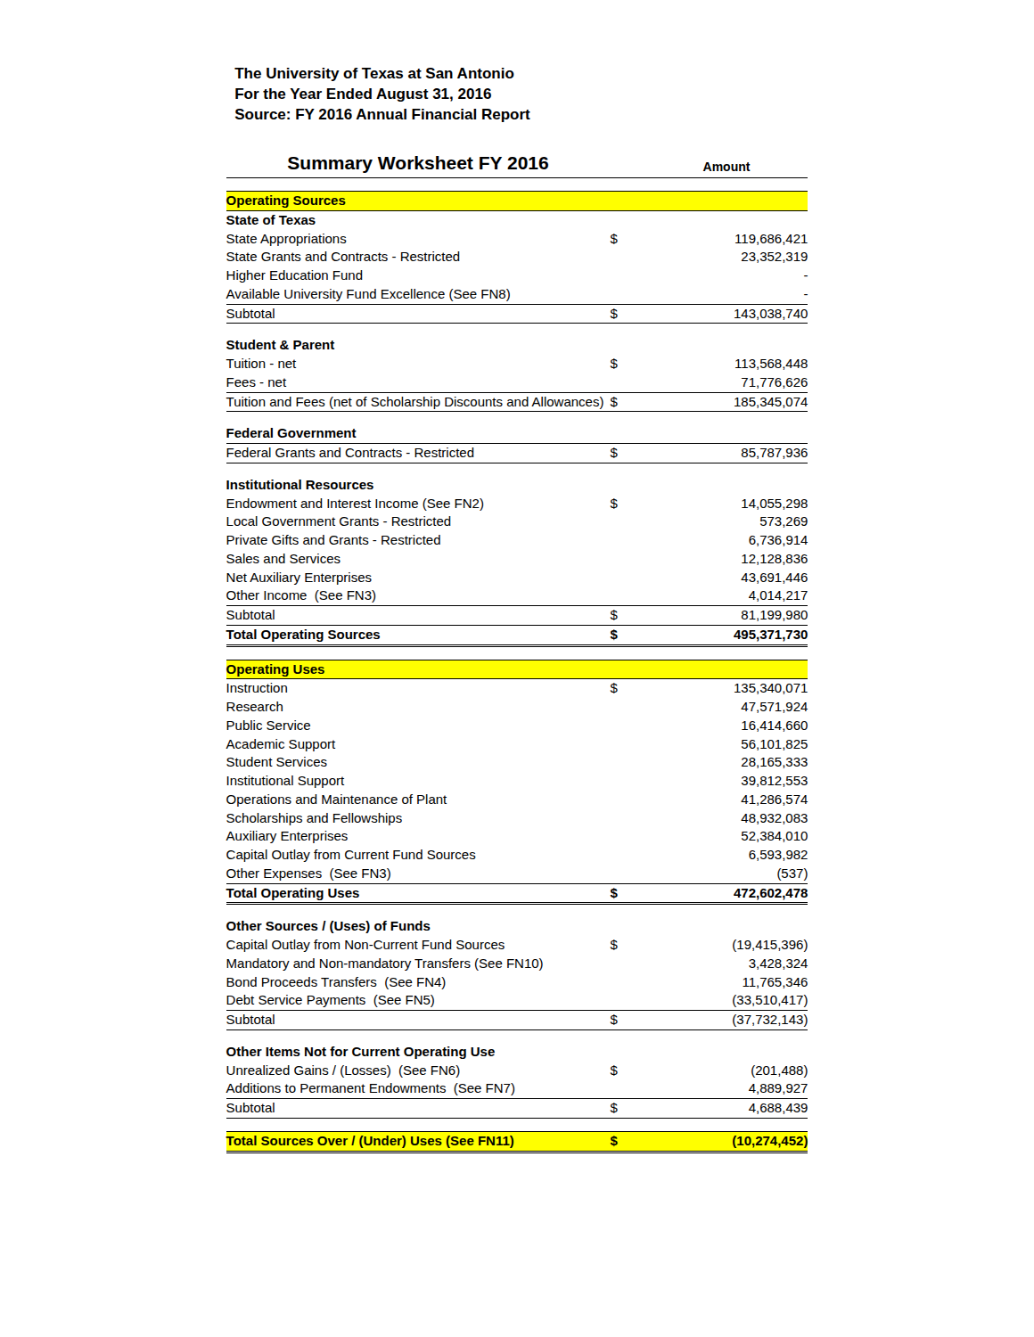The University of Texas at San Antonio
For the Year Ended August 31, 2016
Source: FY 2016 Annual Financial Report
| Summary Worksheet FY 2016 | | Amount |
| Operating Sources |
| State of Texas | | |
| State Appropriations | $ | 119,686,421 |
| State Grants and Contracts - Restricted | | 23,352,319 |
| Higher Education Fund | | - |
| Available University Fund Excellence (See FN8) | | - |
| Subtotal | $ | 143,038,740 |
| Student & Parent | | |
| Tuition - net | $ | 113,568,448 |
| Fees - net | | 71,776,626 |
| Tuition and Fees (net of Scholarship Discounts and Allowances) | $ | 185,345,074 |
| Federal Government | | |
| Federal Grants and Contracts - Restricted | $ | 85,787,936 |
| Institutional Resources | | |
| Endowment and Interest Income (See FN2) | $ | 14,055,298 |
| Local Government Grants - Restricted | | 573,269 |
| Private Gifts and Grants - Restricted | | 6,736,914 |
| Sales and Services | | 12,128,836 |
| Net Auxiliary Enterprises | | 43,691,446 |
| Other Income (See FN3) | | 4,014,217 |
| Subtotal | $ | 81,199,980 |
| Total Operating Sources | $ | 495,371,730 |
| Operating Uses |
| Instruction | $ | 135,340,071 |
| Research | | 47,571,924 |
| Public Service | | 16,414,660 |
| Academic Support | | 56,101,825 |
| Student Services | | 28,165,333 |
| Institutional Support | | 39,812,553 |
| Operations and Maintenance of Plant | | 41,286,574 |
| Scholarships and Fellowships | | 48,932,083 |
| Auxiliary Enterprises | | 52,384,010 |
| Capital Outlay from Current Fund Sources | | 6,593,982 |
| Other Expenses (See FN3) | | (537) |
| Total Operating Uses | $ | 472,602,478 |
| Other Sources / (Uses) of Funds | | |
| Capital Outlay from Non-Current Fund Sources | $ | (19,415,396) |
| Mandatory and Non-mandatory Transfers (See FN10) | | 3,428,324 |
| Bond Proceeds Transfers (See FN4) | | 11,765,346 |
| Debt Service Payments (See FN5) | | (33,510,417) |
| Subtotal | $ | (37,732,143) |
| Other Items Not for Current Operating Use | | |
| Unrealized Gains / (Losses) (See FN6) | $ | (201,488) |
| Additions to Permanent Endowments (See FN7) | | 4,889,927 |
| Subtotal | $ | 4,688,439 |
| Total Sources Over / (Under) Uses (See FN11) | $ | (10,274,452) |